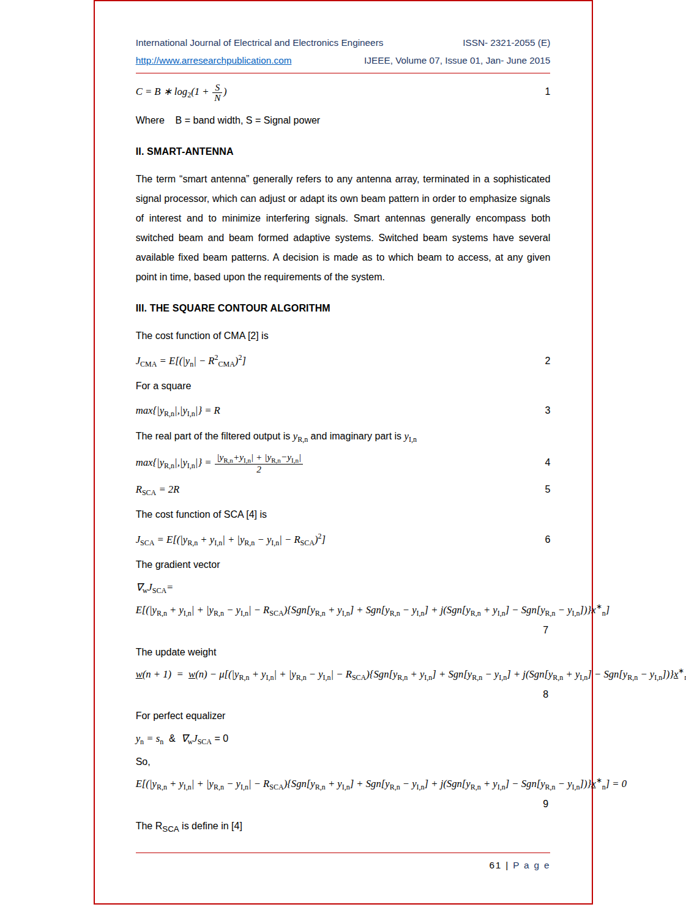International Journal of Electrical and Electronics Engineers ISSN- 2321-2055 (E)
http://www.arresearchpublication.com IJEEE, Volume 07, Issue 01, Jan- June 2015
C = B ∗ log2(1 + SN)
1
Where B = band width, S = Signal power
II. SMART-ANTENNA
The term “smart antenna” generally refers to any antenna array, terminated in a sophisticated signal processor, which can adjust or adapt its own beam pattern in order to emphasize signals of interest and to minimize interfering signals. Smart antennas generally encompass both switched beam and beam formed adaptive systems. Switched beam systems have several available fixed beam patterns. A decision is made as to which beam to access, at any given point in time, based upon the requirements of the system.
III. THE SQUARE CONTOUR ALGORITHM
The cost function of CMA [2] is
JCMA = E[(|yn| − R2CMA)2]
2
For a square
max{|yR,n|,|yI,n|} = R
3
The real part of the filtered output is yR,n and imaginary part is yI,n
max{|yR,n|,|yI,n|} = |yR,n+yI,n| + |yR,n−yI,n|2
4
RSCA = 2R
5
The cost function of SCA [4] is
JSCA = E[(|yR,n + yI,n| + |yR,n − yI,n| − RSCA)2]
6
The gradient vector
∇wJSCA=
E[(|yR,n + yI,n| + |yR,n − yI,n| − RSCA){Sgn[yR,n + yI,n] + Sgn[yR,n − yI,n] + j(Sgn[yR,n + yI,n] − Sgn[yR,n − yI,n])}x∗n]
7
The update weight
w(n + 1) = w(n) − μ[(|yR,n + yI,n| + |yR,n − yI,n| − RSCA){Sgn[yR,n + yI,n] + Sgn[yR,n − yI,n] + j(Sgn[yR,n + yI,n] − Sgn[yR,n − yI,n])}x∗n]
8
For perfect equalizer
yn = sn & ∇wJSCA = 0
So,
E[(|yR,n + yI,n| + |yR,n − yI,n| − RSCA){Sgn[yR,n + yI,n] + Sgn[yR,n − yI,n] + j(Sgn[yR,n + yI,n] − Sgn[yR,n − yI,n])}x∗n] = 0
9
The RSCA is define in [4]
61 | P a g e